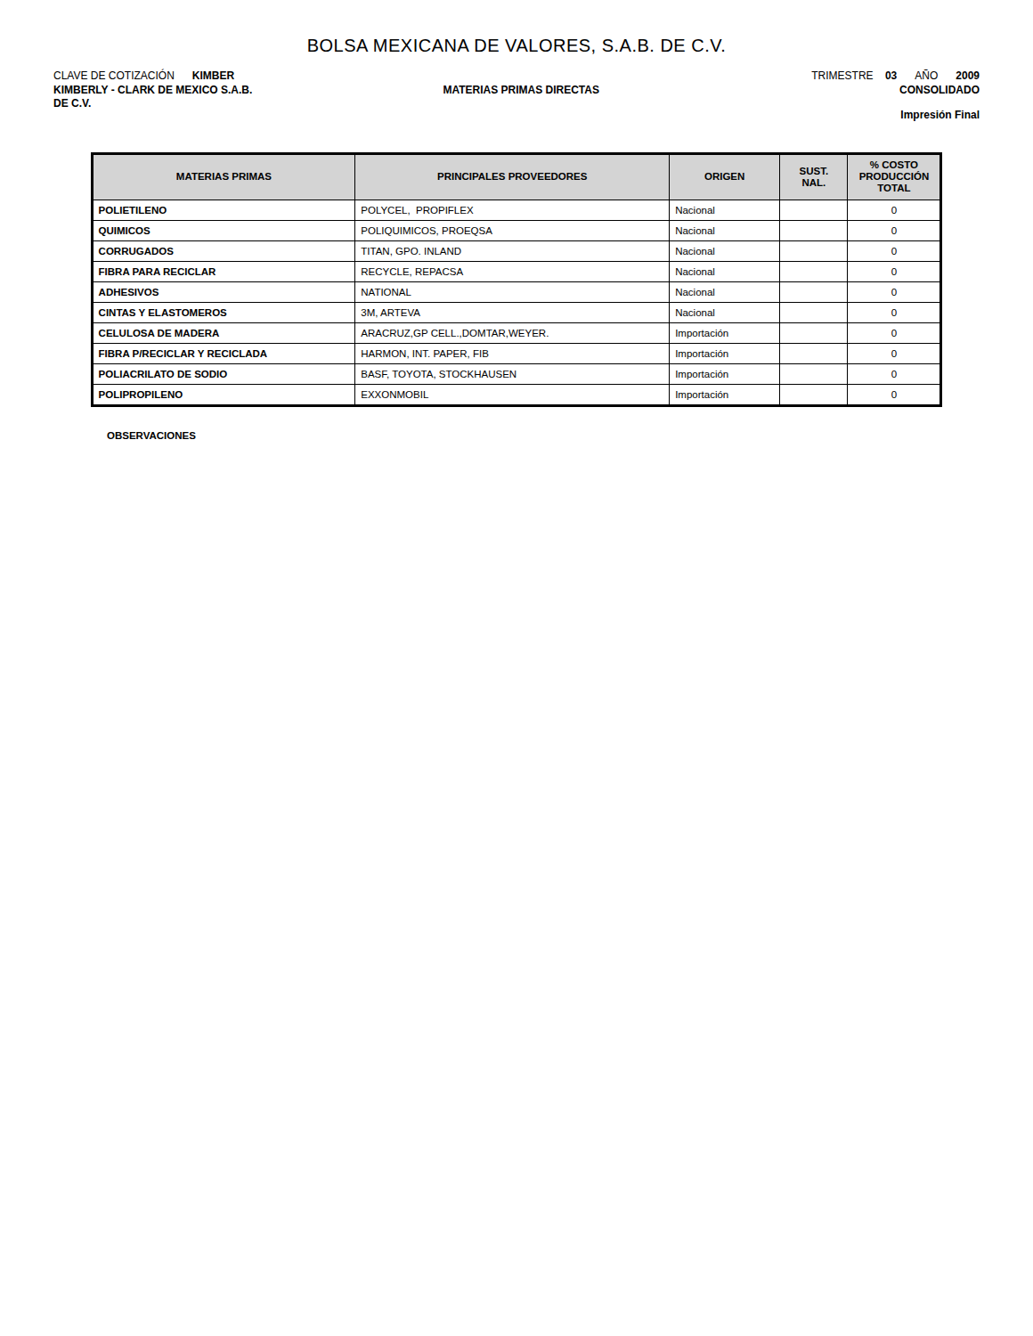BOLSA MEXICANA DE VALORES, S.A.B. DE C.V.
| CLAVE DE COTIZACIÓN KIMBER | | TRIMESTRE 03 AÑO 2009 |
| KIMBERLY - CLARK DE MEXICO S.A.B. DE C.V. | MATERIAS PRIMAS DIRECTAS | CONSOLIDADO Impresión Final |
| MATERIAS PRIMAS | PRINCIPALES PROVEEDORES | ORIGEN | SUST. NAL. | % COSTO PRODUCCIÓN TOTAL |
| --- | --- | --- | --- | --- |
| POLIETILENO | POLYCEL, PROPIFLEX | Nacional | | 0 |
| QUIMICOS | POLIQUIMICOS, PROEQSA | Nacional | | 0 |
| CORRUGADOS | TITAN, GPO. INLAND | Nacional | | 0 |
| FIBRA PARA RECICLAR | RECYCLE, REPACSA | Nacional | | 0 |
| ADHESIVOS | NATIONAL | Nacional | | 0 |
| CINTAS Y ELASTOMEROS | 3M, ARTEVA | Nacional | | 0 |
| CELULOSA DE MADERA | ARACRUZ,GP CELL.,DOMTAR,WEYER. | Importación | | 0 |
| FIBRA P/RECICLAR Y RECICLADA | HARMON, INT. PAPER, FIB | Importación | | 0 |
| POLIACRILATO DE SODIO | BASF, TOYOTA, STOCKHAUSEN | Importación | | 0 |
| POLIPROPILENO | EXXONMOBIL | Importación | | 0 |
OBSERVACIONES